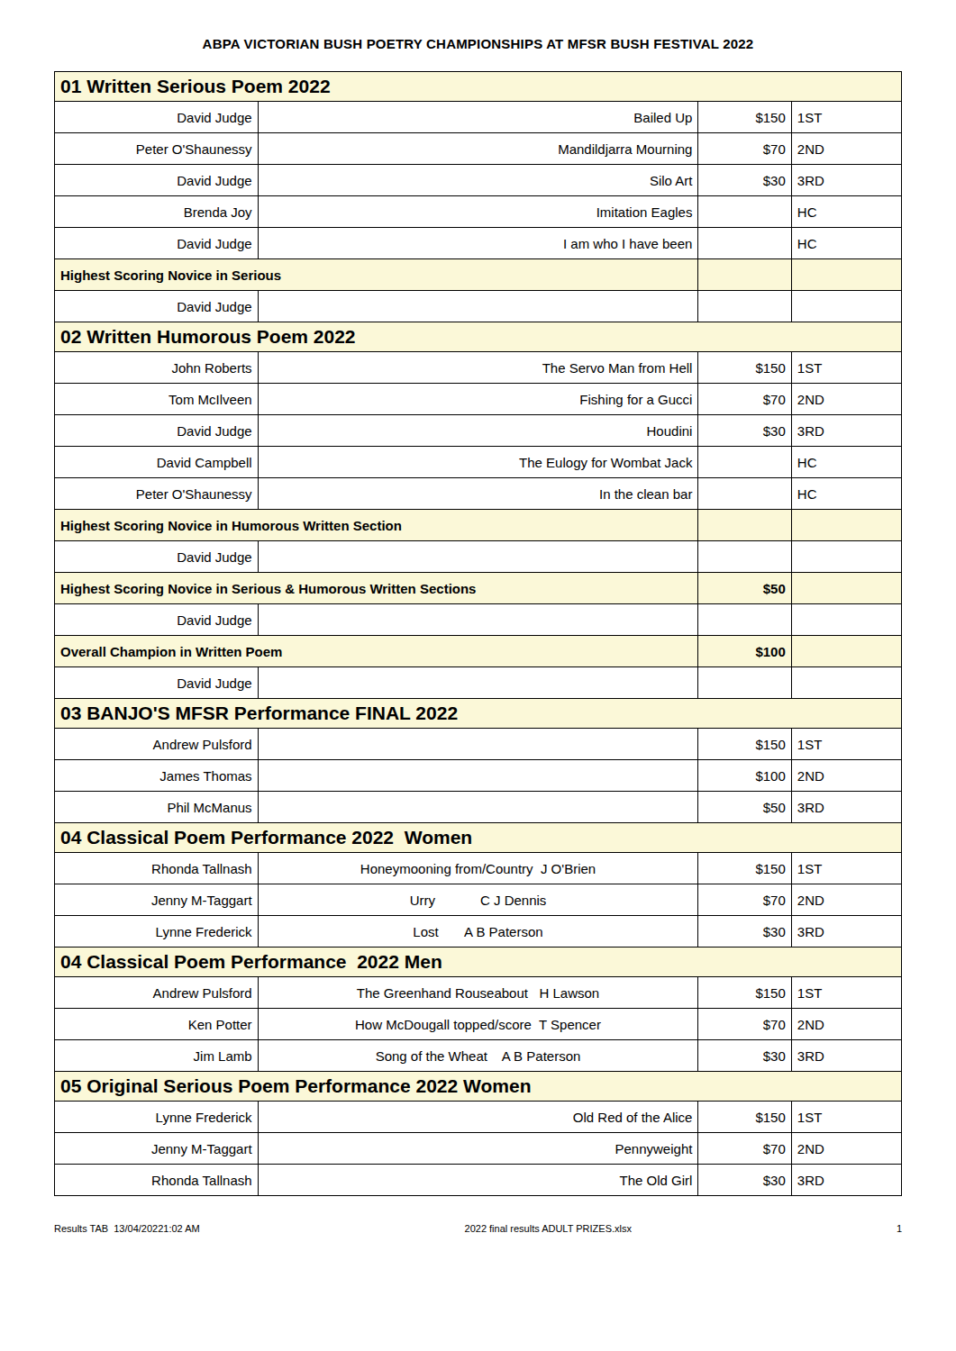ABPA VICTORIAN BUSH POETRY CHAMPIONSHIPS AT MFSR BUSH FESTIVAL 2022
| 01 Written Serious Poem 2022 |
| David Judge | Bailed Up | $150 | 1ST |
| Peter O'Shaunessy | Mandildjarra Mourning | $70 | 2ND |
| David Judge | Silo Art | $30 | 3RD |
| Brenda Joy | Imitation Eagles | | HC |
| David Judge | I am who I have been | | HC |
| Highest Scoring Novice in Serious | | |
| David Judge | | | |
| 02 Written Humorous Poem 2022 |
| John Roberts | The Servo Man from Hell | $150 | 1ST |
| Tom McIlveen | Fishing for a Gucci | $70 | 2ND |
| David Judge | Houdini | $30 | 3RD |
| David Campbell | The Eulogy for Wombat Jack | | HC |
| Peter O'Shaunessy | In the clean bar | | HC |
| Highest Scoring Novice in Humorous Written Section | | |
| David Judge | | | |
| Highest Scoring Novice in Serious & Humorous Written Sections | $50 | |
| David Judge | | | |
| Overall Champion in Written Poem | $100 | |
| David Judge | | | |
| 03 BANJO'S MFSR Performance FINAL 2022 |
| Andrew Pulsford | | $150 | 1ST |
| James Thomas | | $100 | 2ND |
| Phil McManus | | $50 | 3RD |
| 04 Classical Poem Performance 2022 Women |
| Rhonda Tallnash | Honeymooning from/Country J O'Brien | $150 | 1ST |
| Jenny M-Taggart | Urry C J Dennis | $70 | 2ND |
| Lynne Frederick | Lost A B Paterson | $30 | 3RD |
| 04 Classical Poem Performance 2022 Men |
| Andrew Pulsford | The Greenhand Rouseabout H Lawson | $150 | 1ST |
| Ken Potter | How McDougall topped/score T Spencer | $70 | 2ND |
| Jim Lamb | Song of the Wheat A B Paterson | $30 | 3RD |
| 05 Original Serious Poem Performance 2022 Women |
| Lynne Frederick | Old Red of the Alice | $150 | 1ST |
| Jenny M-Taggart | Pennyweight | $70 | 2ND |
| Rhonda Tallnash | The Old Girl | $30 | 3RD |
Results TAB 13/04/20221:02 AM
2022 final results ADULT PRIZES.xlsx
1